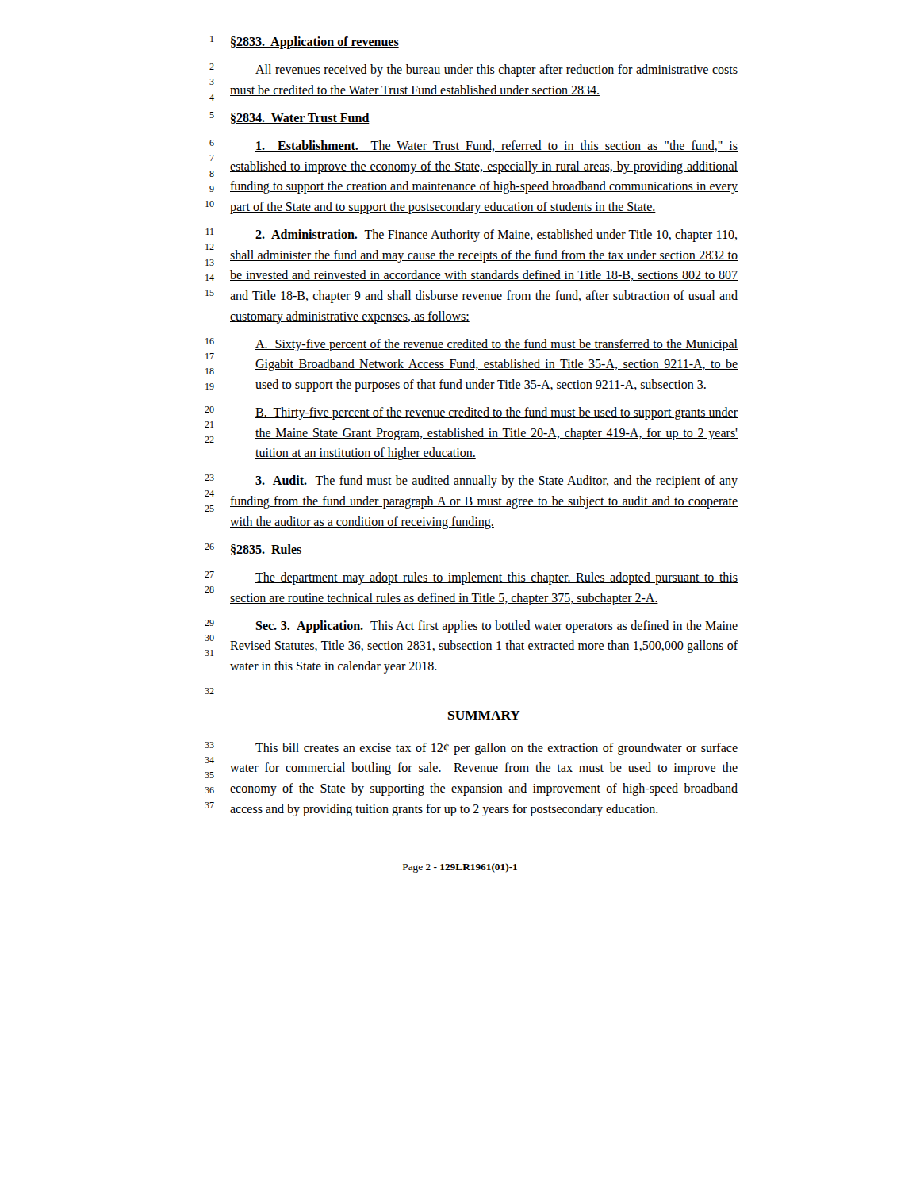1
§2833. Application of revenues
2
3
4
All revenues received by the bureau under this chapter after reduction for administrative costs must be credited to the Water Trust Fund established under section 2834.
5
§2834. Water Trust Fund
6
7
8
9
10
1. Establishment. The Water Trust Fund, referred to in this section as "the fund," is established to improve the economy of the State, especially in rural areas, by providing additional funding to support the creation and maintenance of high-speed broadband communications in every part of the State and to support the postsecondary education of students in the State.
11
12
13
14
15
2. Administration. The Finance Authority of Maine, established under Title 10, chapter 110, shall administer the fund and may cause the receipts of the fund from the tax under section 2832 to be invested and reinvested in accordance with standards defined in Title 18-B, sections 802 to 807 and Title 18-B, chapter 9 and shall disburse revenue from the fund, after subtraction of usual and customary administrative expenses, as follows:
16
17
18
19
A. Sixty-five percent of the revenue credited to the fund must be transferred to the Municipal Gigabit Broadband Network Access Fund, established in Title 35-A, section 9211-A, to be used to support the purposes of that fund under Title 35-A, section 9211-A, subsection 3.
20
21
22
B. Thirty-five percent of the revenue credited to the fund must be used to support grants under the Maine State Grant Program, established in Title 20-A, chapter 419-A, for up to 2 years' tuition at an institution of higher education.
23
24
25
3. Audit. The fund must be audited annually by the State Auditor, and the recipient of any funding from the fund under paragraph A or B must agree to be subject to audit and to cooperate with the auditor as a condition of receiving funding.
26
§2835. Rules
27
28
The department may adopt rules to implement this chapter. Rules adopted pursuant to this section are routine technical rules as defined in Title 5, chapter 375, subchapter 2-A.
29
30
31
Sec. 3. Application. This Act first applies to bottled water operators as defined in the Maine Revised Statutes, Title 36, section 2831, subsection 1 that extracted more than 1,500,000 gallons of water in this State in calendar year 2018.
32
SUMMARY
33
34
35
36
37
This bill creates an excise tax of 12¢ per gallon on the extraction of groundwater or surface water for commercial bottling for sale. Revenue from the tax must be used to improve the economy of the State by supporting the expansion and improvement of high-speed broadband access and by providing tuition grants for up to 2 years for postsecondary education.
Page 2 - 129LR1961(01)-1